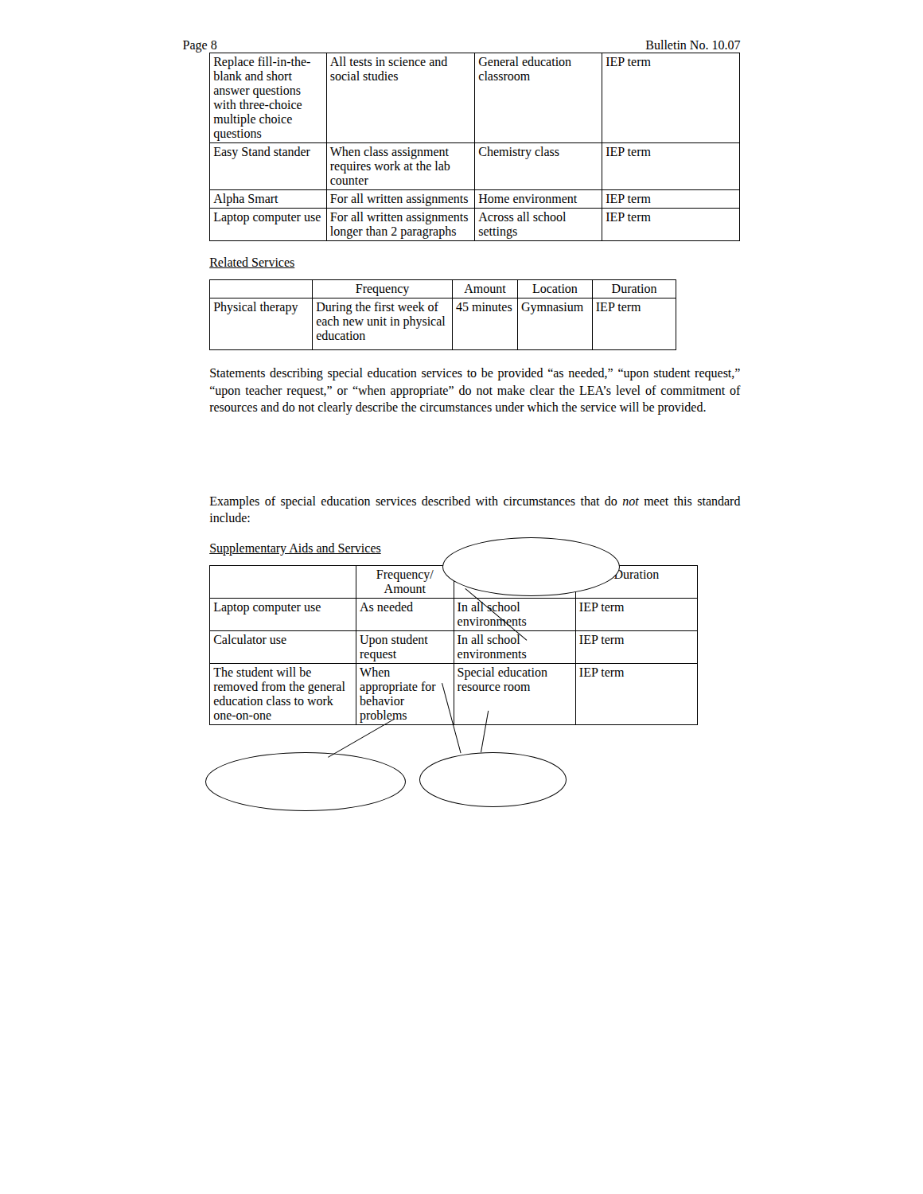Page 8 Bulletin No. 10.07
| Replace fill-in-the-blank and short answer questions with three-choice multiple choice questions | All tests in science and social studies | General education classroom | IEP term |
| Easy Stand stander | When class assignment requires work at the lab counter | Chemistry class | IEP term |
| Alpha Smart | For all written assignments | Home environment | IEP term |
| Laptop computer use | For all written assignments longer than 2 paragraphs | Across all school settings | IEP term |
Related Services
| | Frequency | Amount | Location | Duration |
| --- | --- | --- | --- | --- |
| Physical therapy | During the first week of each new unit in physical education | 45 minutes | Gymnasium | IEP term |
Statements describing special education services to be provided “as needed,” “upon student request,” “upon teacher request,” or “when appropriate” do not make clear the LEA’s level of commitment of resources and do not clearly describe the circumstances under which the service will be provided.
Examples of special education services described with circumstances that do not meet this standard include:
Supplementary Aids and Services
| | Frequency/ Amount | Location | Duration |
| --- | --- | --- | --- |
| Laptop computer use | As needed | In all school environments | IEP term |
| Calculator use | Upon student request | In all school environments | IEP term |
| The student will be removed from the general education class to work one-on-one | When appropriate for behavior problems | Special education resource room | IEP term |